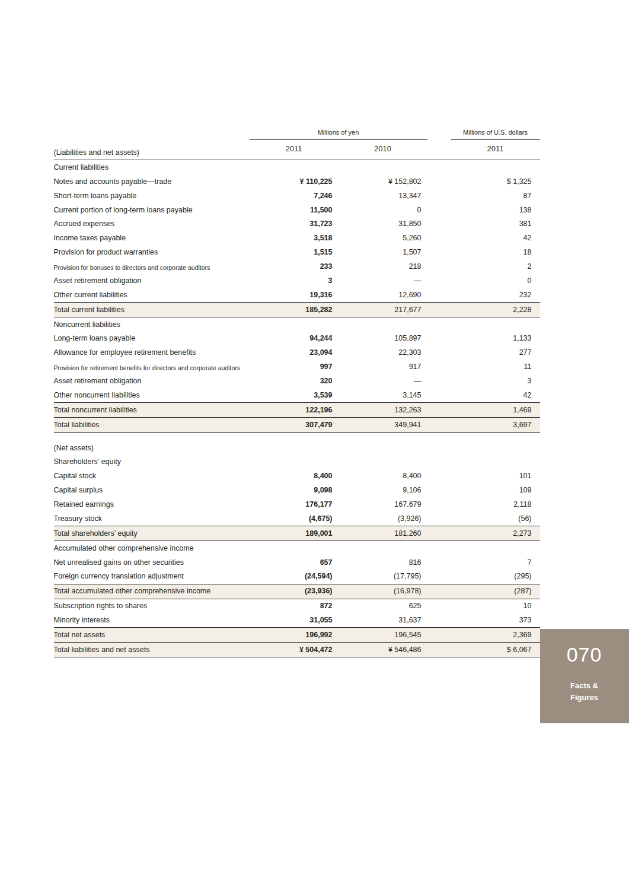| | Millions of yen | | Millions of U.S. dollars |
| --- | --- | --- | --- |
| (Liabilities and net assets) | 2011 | 2010 | | 2011 |
| Current liabilities | | | | |
| Notes and accounts payable—trade | ¥ 110,225 | ¥ 152,802 | | $ 1,325 |
| Short-term loans payable | 7,246 | 13,347 | | 87 |
| Current portion of long-term loans payable | 11,500 | 0 | | 138 |
| Accrued expenses | 31,723 | 31,850 | | 381 |
| Income taxes payable | 3,518 | 5,260 | | 42 |
| Provision for product warranties | 1,515 | 1,507 | | 18 |
| Provision for bonuses to directors and corporate auditors | 233 | 218 | | 2 |
| Asset retirement obligation | 3 | — | | 0 |
| Other current liabilities | 19,316 | 12,690 | | 232 |
| Total current liabilities | 185,282 | 217,677 | | 2,228 |
| Noncurrent liabilities | | | | |
| Long-term loans payable | 94,244 | 105,897 | | 1,133 |
| Allowance for employee retirement benefits | 23,094 | 22,303 | | 277 |
| Provision for retirement benefits for directors and corporate auditors | 997 | 917 | | 11 |
| Asset retirement obligation | 320 | — | | 3 |
| Other noncurrent liabilities | 3,539 | 3,145 | | 42 |
| Total noncurrent liabilities | 122,196 | 132,263 | | 1,469 |
| Total liabilities | 307,479 | 349,941 | | 3,697 |
| (Net assets) | | | | |
| Shareholders’ equity | | | | |
| Capital stock | 8,400 | 8,400 | | 101 |
| Capital surplus | 9,098 | 9,106 | | 109 |
| Retained earnings | 176,177 | 167,679 | | 2,118 |
| Treasury stock | (4,675) | (3,926) | | (56) |
| Total shareholders’ equity | 189,001 | 181,260 | | 2,273 |
| Accumulated other comprehensive income | | | | |
| Net unrealised gains on other securities | 657 | 816 | | 7 |
| Foreign currency translation adjustment | (24,594) | (17,795) | | (295) |
| Total accumulated other comprehensive income | (23,936) | (16,978) | | (287) |
| Subscription rights to shares | 872 | 625 | | 10 |
| Minority interests | 31,055 | 31,637 | | 373 |
| Total net assets | 196,992 | 196,545 | | 2,369 |
| Total liabilities and net assets | ¥ 504,472 | ¥ 546,486 | | $ 6,067 |
070
Facts &
Figures